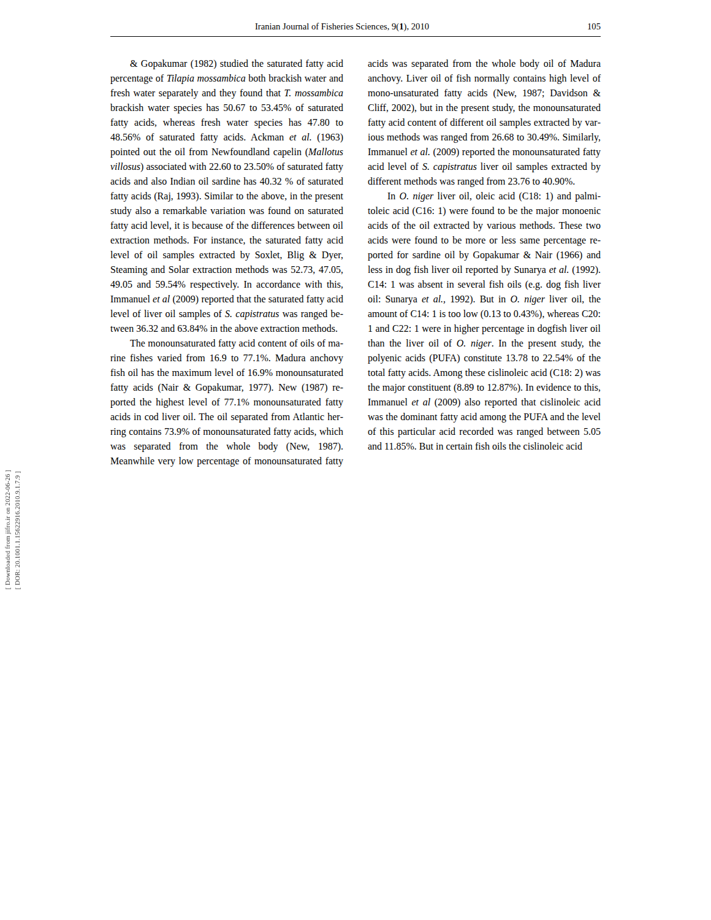[ Downloaded from jifro.ir on 2022-06-26 ] [ DOR: 20.1001.1.15622916.2010.9.1.7.9 ]
Iranian Journal of Fisheries Sciences, 9(1), 2010
105
& Gopakumar (1982) studied the saturated fatty acid percentage of Tilapia mossambica both brackish water and fresh water separately and they found that T. mossambica brackish water species has 50.67 to 53.45% of saturated fatty acids, whereas fresh water species has 47.80 to 48.56% of saturated fatty acids. Ackman et al. (1963) pointed out the oil from Newfoundland capelin (Mallotus villosus) associated with 22.60 to 23.50% of saturated fatty acids and also Indian oil sardine has 40.32 % of saturated fatty acids (Raj, 1993). Similar to the above, in the present study also a remarkable variation was found on saturated fatty acid level, it is because of the differences between oil extraction methods. For instance, the saturated fatty acid level of oil samples extracted by Soxlet, Blig & Dyer, Steaming and Solar extraction methods was 52.73, 47.05, 49.05 and 59.54% respectively. In accordance with this, Immanuel et al (2009) reported that the saturated fatty acid level of liver oil samples of S. capistratus was ranged between 36.32 and 63.84% in the above extraction methods.
The monounsaturated fatty acid content of oils of marine fishes varied from 16.9 to 77.1%. Madura anchovy fish oil has the maximum level of 16.9% monounsaturated fatty acids (Nair & Gopakumar, 1977). New (1987) reported the highest level of 77.1% monounsaturated fatty acids in cod liver oil. The oil separated from Atlantic herring contains 73.9% of monounsaturated fatty acids, which was separated from the whole body (New, 1987). Meanwhile very low percentage of monounsaturated fatty acids was separated from the whole body oil of Madura anchovy. Liver oil of fish normally contains high level of mono-unsaturated fatty acids (New, 1987; Davidson & Cliff, 2002), but in the present study, the monounsaturated fatty acid content of different oil samples extracted by various methods was ranged from 26.68 to 30.49%. Similarly, Immanuel et al. (2009) reported the monounsaturated fatty acid level of S. capistratus liver oil samples extracted by different methods was ranged from 23.76 to 40.90%.
In O. niger liver oil, oleic acid (C18: 1) and palmitoleic acid (C16: 1) were found to be the major monoenic acids of the oil extracted by various methods. These two acids were found to be more or less same percentage reported for sardine oil by Gopakumar & Nair (1966) and less in dog fish liver oil reported by Sunarya et al. (1992). C14: 1 was absent in several fish oils (e.g. dog fish liver oil: Sunarya et al., 1992). But in O. niger liver oil, the amount of C14: 1 is too low (0.13 to 0.43%), whereas C20: 1 and C22: 1 were in higher percentage in dogfish liver oil than the liver oil of O. niger. In the present study, the polyenic acids (PUFA) constitute 13.78 to 22.54% of the total fatty acids. Among these cislinoleic acid (C18: 2) was the major constituent (8.89 to 12.87%). In evidence to this, Immanuel et al (2009) also reported that cislinoleic acid was the dominant fatty acid among the PUFA and the level of this particular acid recorded was ranged between 5.05 and 11.85%. But in certain fish oils the cislinoleic acid